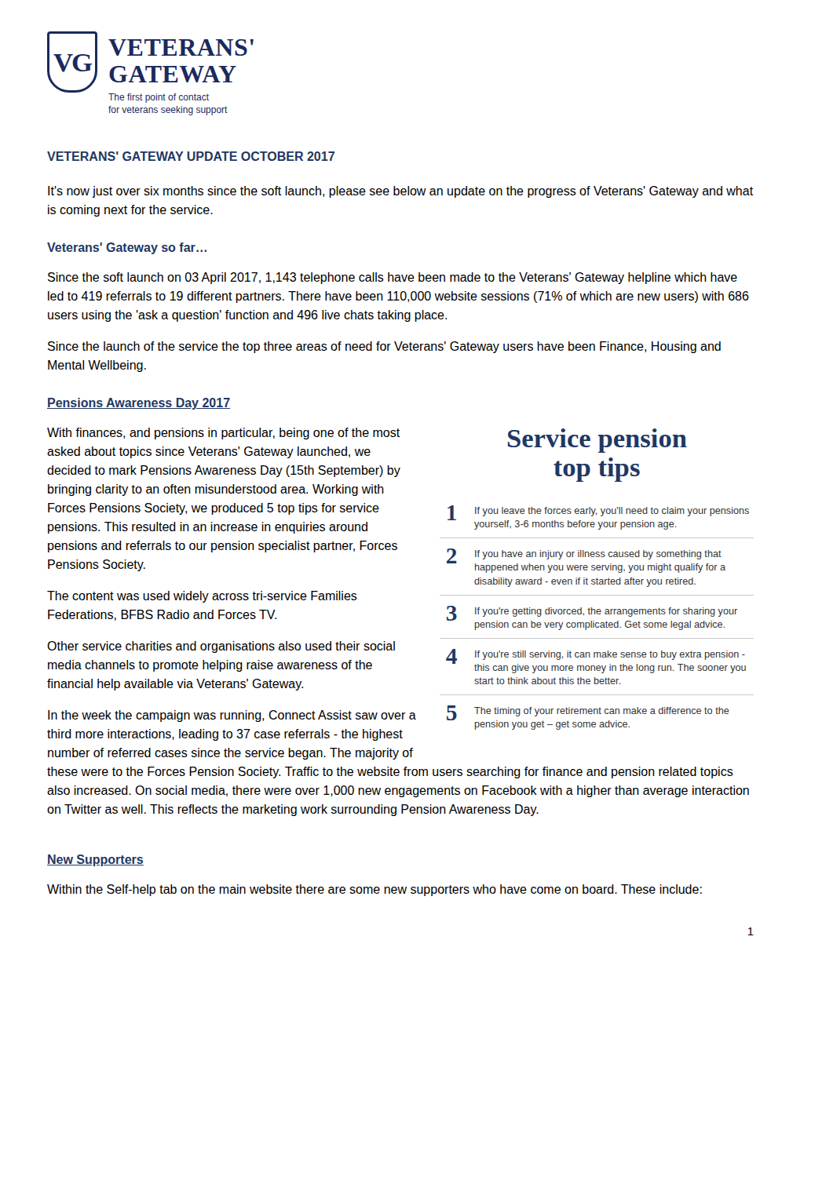VG
VETERANS'
GATEWAY
The first point of contact
for veterans seeking support
Veterans' Gateway Update October 2017
It's now just over six months since the soft launch, please see below an update on the progress of Veterans' Gateway and what is coming next for the service.
Veterans' Gateway so far…
Since the soft launch on 03 April 2017, 1,143 telephone calls have been made to the Veterans' Gateway helpline which have led to 419 referrals to 19 different partners. There have been 110,000 website sessions (71% of which are new users) with 686 users using the 'ask a question' function and 496 live chats taking place.
Since the launch of the service the top three areas of need for Veterans' Gateway users have been Finance, Housing and Mental Wellbeing.
Pensions Awareness Day 2017
Service pension
top tips
1
If you leave the forces early, you'll need to claim your pensions yourself, 3-6 months before your pension age.
2
If you have an injury or illness caused by something that happened when you were serving, you might qualify for a disability award - even if it started after you retired.
3
If you're getting divorced, the arrangements for sharing your pension can be very complicated. Get some legal advice.
4
If you're still serving, it can make sense to buy extra pension - this can give you more money in the long run. The sooner you start to think about this the better.
5
The timing of your retirement can make a difference to the pension you get – get some advice.
With finances, and pensions in particular, being one of the most asked about topics since Veterans' Gateway launched, we decided to mark Pensions Awareness Day (15th September) by bringing clarity to an often misunderstood area. Working with Forces Pensions Society, we produced 5 top tips for service pensions. This resulted in an increase in enquiries around pensions and referrals to our pension specialist partner, Forces Pensions Society.
The content was used widely across tri-service Families Federations, BFBS Radio and Forces TV.
Other service charities and organisations also used their social media channels to promote helping raise awareness of the financial help available via Veterans' Gateway.
In the week the campaign was running, Connect Assist saw over a third more interactions, leading to 37 case referrals - the highest number of referred cases since the service began. The majority of these were to the Forces Pension Society. Traffic to the website from users searching for finance and pension related topics also increased. On social media, there were over 1,000 new engagements on Facebook with a higher than average interaction on Twitter as well. This reflects the marketing work surrounding Pension Awareness Day.
New Supporters
Within the Self-help tab on the main website there are some new supporters who have come on board. These include:
1